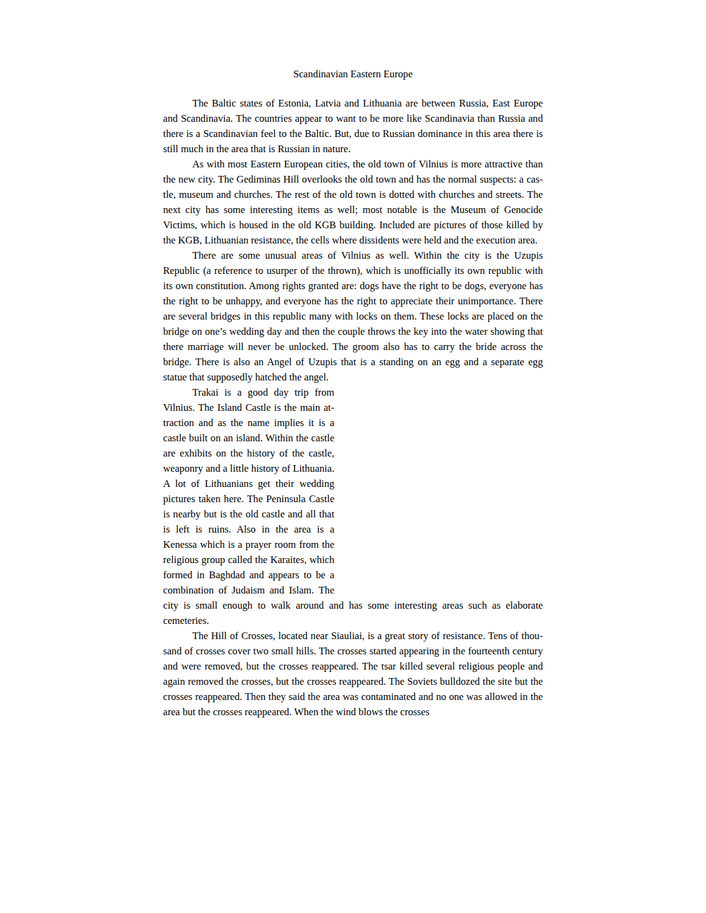Scandinavian Eastern Europe
The Baltic states of Estonia, Latvia and Lithuania are between Russia, East Europe and Scandinavia. The countries appear to want to be more like Scandinavia than Russia and there is a Scandinavian feel to the Baltic. But, due to Russian dominance in this area there is still much in the area that is Russian in nature.
As with most Eastern European cities, the old town of Vilnius is more attractive than the new city. The Gediminas Hill overlooks the old town and has the normal suspects: a castle, museum and churches. The rest of the old town is dotted with churches and streets. The next city has some interesting items as well; most notable is the Museum of Genocide Victims, which is housed in the old KGB building. Included are pictures of those killed by the KGB, Lithuanian resistance, the cells where dissidents were held and the execution area.
There are some unusual areas of Vilnius as well. Within the city is the Uzupis Republic (a reference to usurper of the thrown), which is unofficially its own republic with its own constitution. Among rights granted are: dogs have the right to be dogs, everyone has the right to be unhappy, and everyone has the right to appreciate their unimportance. There are several bridges in this republic many with locks on them. These locks are placed on the bridge on one’s wedding day and then the couple throws the key into the water showing that there marriage will never be unlocked. The groom also has to carry the bride across the bridge. There is also an Angel of Uzupis that is a standing on an egg and a separate egg statue that supposedly hatched the angel.
Trakai is a good day trip from Vilnius. The Island Castle is the main attraction and as the name implies it is a castle built on an island. Within the castle are exhibits on the history of the castle, weaponry and a little history of Lithuania. A lot of Lithuanians get their wedding pictures taken here. The Peninsula Castle is nearby but is the old castle and all that is left is ruins. Also in the area is a Kenessa which is a prayer room from the religious group called the Karaites, which formed in Baghdad and appears to be a combination of Judaism and Islam. The city is small enough to walk around and has some interesting areas such as elaborate cemeteries.
The Hill of Crosses, located near Siauliai, is a great story of resistance. Tens of thousand of crosses cover two small hills. The crosses started appearing in the fourteenth century and were removed, but the crosses reappeared. The tsar killed several religious people and again removed the crosses, but the crosses reappeared. The Soviets bulldozed the site but the crosses reappeared. Then they said the area was contaminated and no one was allowed in the area but the crosses reappeared. When the wind blows the crosses